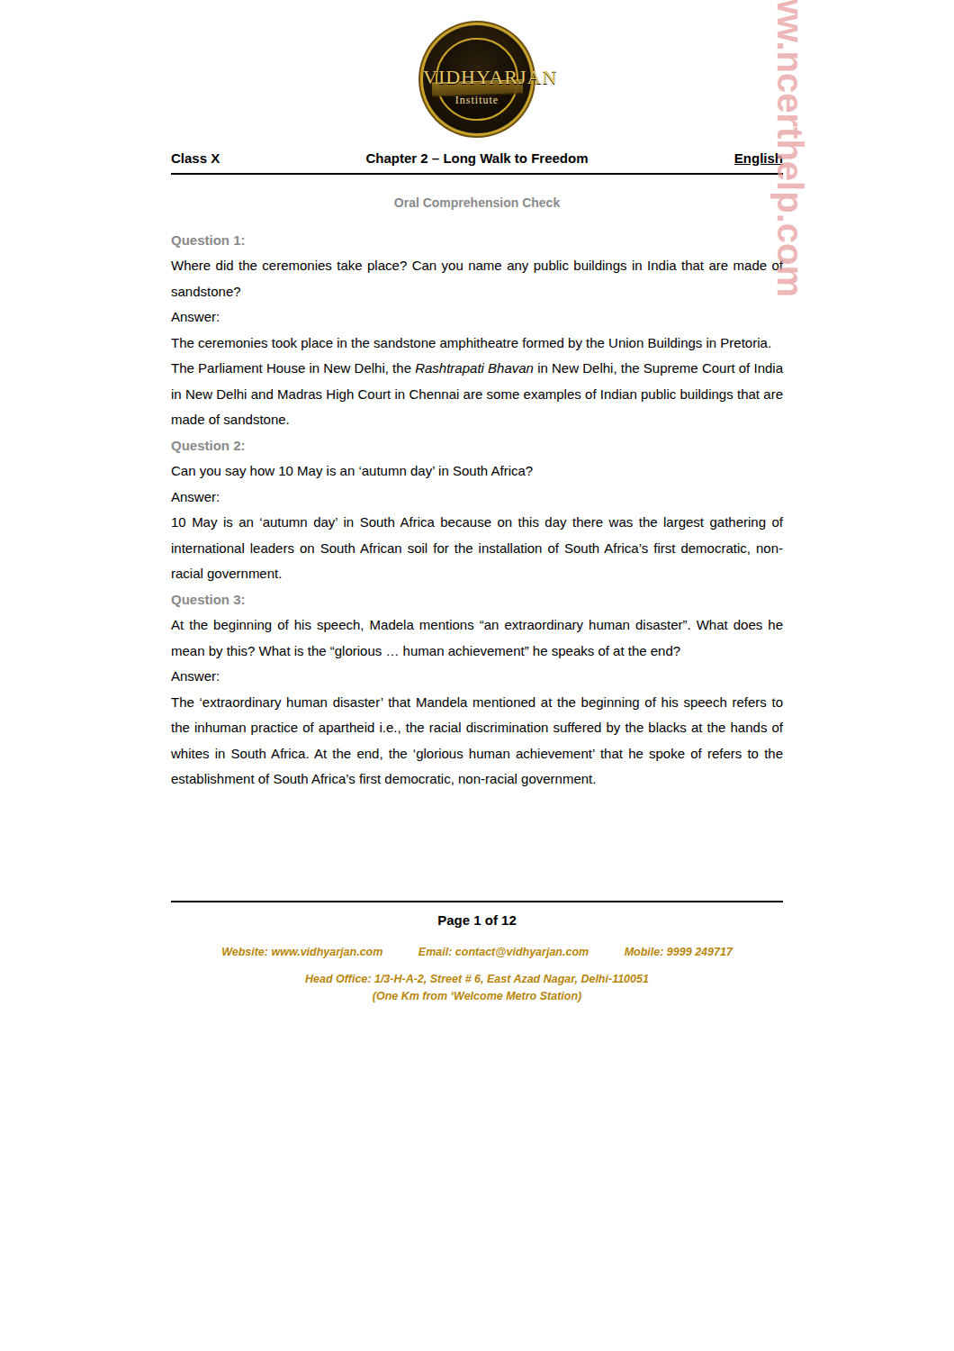VIDHYARJAN
Institute
Class X
Chapter 2 – Long Walk to Freedom
English
http://www.ncerthelp.com
Oral Comprehension Check
Question 1:
Where did the ceremonies take place? Can you name any public buildings in India that are made of sandstone?
Answer:
The ceremonies took place in the sandstone amphitheatre formed by the Union Buildings in Pretoria.
The Parliament House in New Delhi, the Rashtrapati Bhavan in New Delhi, the Supreme Court of India in New Delhi and Madras High Court in Chennai are some examples of Indian public buildings that are made of sandstone.
Question 2:
Can you say how 10 May is an ‘autumn day’ in South Africa?
Answer:
10 May is an ‘autumn day’ in South Africa because on this day there was the largest gathering of international leaders on South African soil for the installation of South Africa’s first democratic, non-racial government.
Question 3:
At the beginning of his speech, Madela mentions “an extraordinary human disaster”. What does he mean by this? What is the “glorious … human achievement” he speaks of at the end?
Answer:
The ‘extraordinary human disaster’ that Mandela mentioned at the beginning of his speech refers to the inhuman practice of apartheid i.e., the racial discrimination suffered by the blacks at the hands of whites in South Africa. At the end, the ‘glorious human achievement’ that he spoke of refers to the establishment of South Africa’s first democratic, non-racial government.
Page 1 of 12
Website: www.vidhyarjan.com Email: contact@vidhyarjan.com Mobile: 9999 249717
Head Office: 1/3-H-A-2, Street # 6, East Azad Nagar, Delhi-110051
(One Km from ‘Welcome Metro Station)